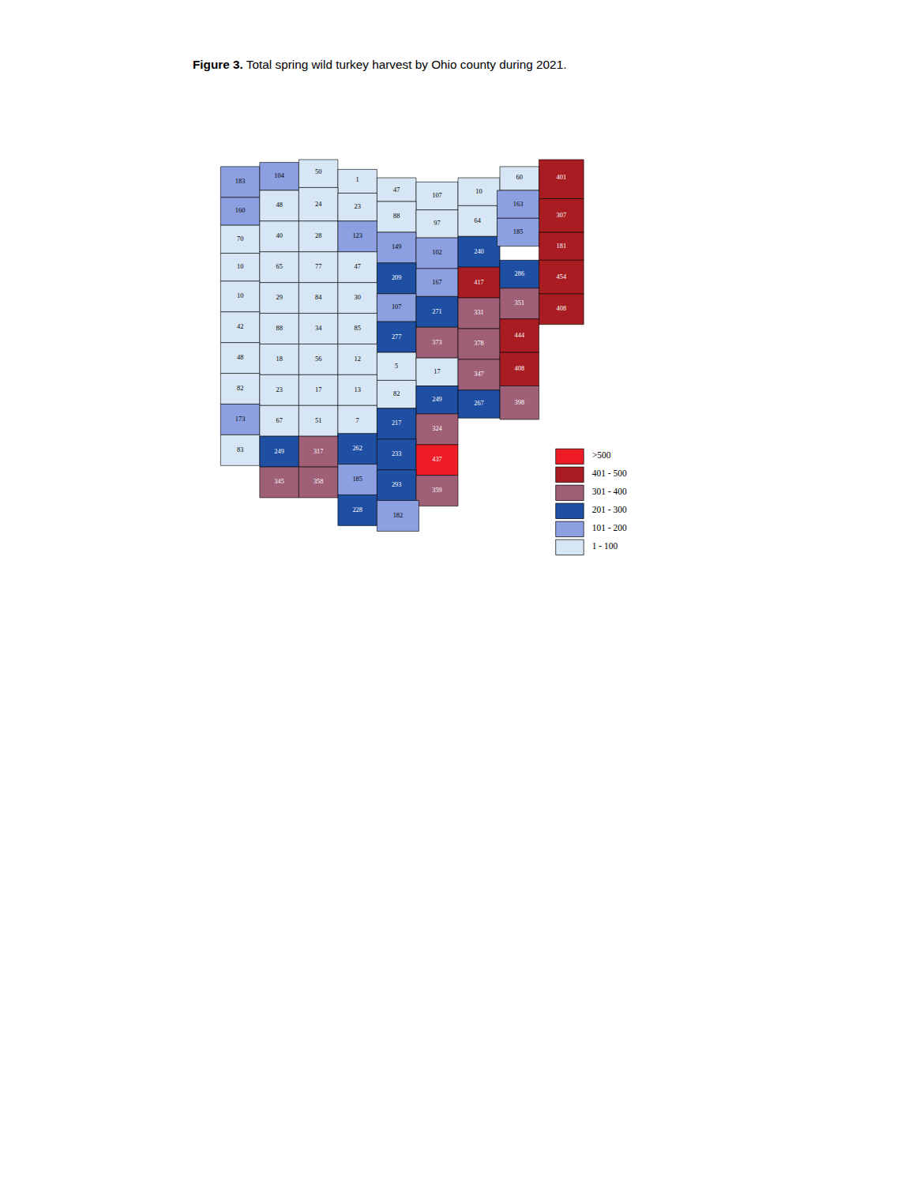Figure 3. Total spring wild turkey harvest by Ohio county during 2021.
Total spring wild turkey harvest by Ohio county during 2021 Choropleth map of Ohio's 88 counties. Shading categories: 1–100, 101–200, 201–300, 301–400, 401–500, and greater than 500. Eastern and southeastern counties show the highest harvests; northwestern counties show the lowest. 183 104 50 1 47 107 10 60 401 160 48 24 23 88 97 64 163 307 70 40 28 123 149 102 240 185 181 10 65 77 47 209 167 417 286 454 10 29 84 30 107 271 331 351 408 42 88 34 85 277 373 378 444 48 18 56 12 5 17 347 408 82 23 17 13 82 249 267 398 173 67 51 7 217 324 83 249 317 262 233 437 345 358 185 293 359 228 182 >500 401 - 500 301 - 400 201 - 300 101 - 200 1 - 100